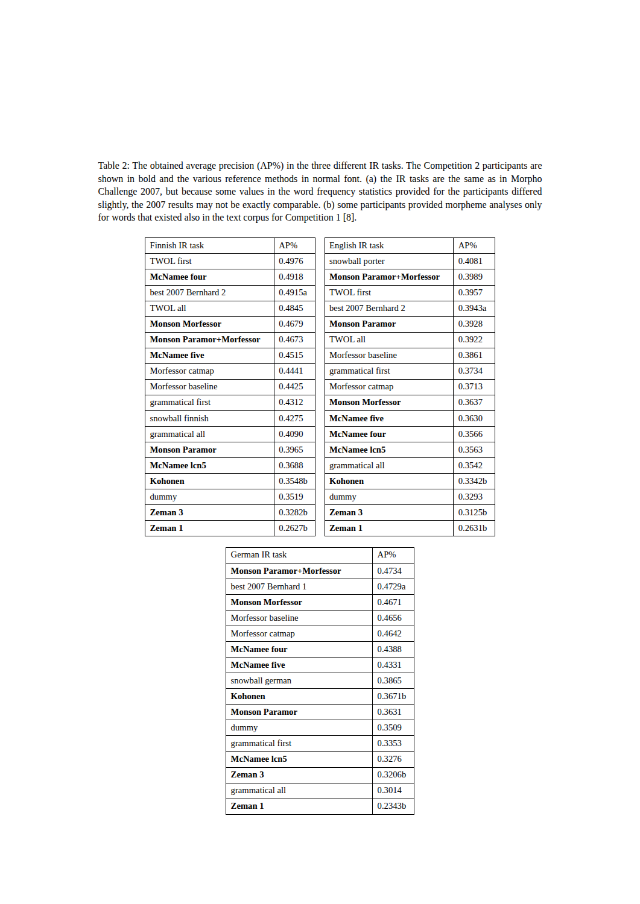Table 2: The obtained average precision (AP%) in the three different IR tasks. The Competition 2 participants are shown in bold and the various reference methods in normal font. (a) the IR tasks are the same as in Morpho Challenge 2007, but because some values in the word frequency statistics provided for the participants differed slightly, the 2007 results may not be exactly comparable. (b) some participants provided morpheme analyses only for words that existed also in the text corpus for Competition 1 [8].
| Finnish IR task | AP% |
| --- | --- |
| TWOL first | 0.4976 |
| McNamee four | 0.4918 |
| best 2007 Bernhard 2 | 0.4915a |
| TWOL all | 0.4845 |
| Monson Morfessor | 0.4679 |
| Monson Paramor+Morfessor | 0.4673 |
| McNamee five | 0.4515 |
| Morfessor catmap | 0.4441 |
| Morfessor baseline | 0.4425 |
| grammatical first | 0.4312 |
| snowball finnish | 0.4275 |
| grammatical all | 0.4090 |
| Monson Paramor | 0.3965 |
| McNamee lcn5 | 0.3688 |
| Kohonen | 0.3548b |
| dummy | 0.3519 |
| Zeman 3 | 0.3282b |
| Zeman 1 | 0.2627b |
| English IR task | AP% |
| --- | --- |
| snowball porter | 0.4081 |
| Monson Paramor+Morfessor | 0.3989 |
| TWOL first | 0.3957 |
| best 2007 Bernhard 2 | 0.3943a |
| Monson Paramor | 0.3928 |
| TWOL all | 0.3922 |
| Morfessor baseline | 0.3861 |
| grammatical first | 0.3734 |
| Morfessor catmap | 0.3713 |
| Monson Morfessor | 0.3637 |
| McNamee five | 0.3630 |
| McNamee four | 0.3566 |
| McNamee lcn5 | 0.3563 |
| grammatical all | 0.3542 |
| Kohonen | 0.3342b |
| dummy | 0.3293 |
| Zeman 3 | 0.3125b |
| Zeman 1 | 0.2631b |
| German IR task | AP% |
| --- | --- |
| Monson Paramor+Morfessor | 0.4734 |
| best 2007 Bernhard 1 | 0.4729a |
| Monson Morfessor | 0.4671 |
| Morfessor baseline | 0.4656 |
| Morfessor catmap | 0.4642 |
| McNamee four | 0.4388 |
| McNamee five | 0.4331 |
| snowball german | 0.3865 |
| Kohonen | 0.3671b |
| Monson Paramor | 0.3631 |
| dummy | 0.3509 |
| grammatical first | 0.3353 |
| McNamee lcn5 | 0.3276 |
| Zeman 3 | 0.3206b |
| grammatical all | 0.3014 |
| Zeman 1 | 0.2343b |